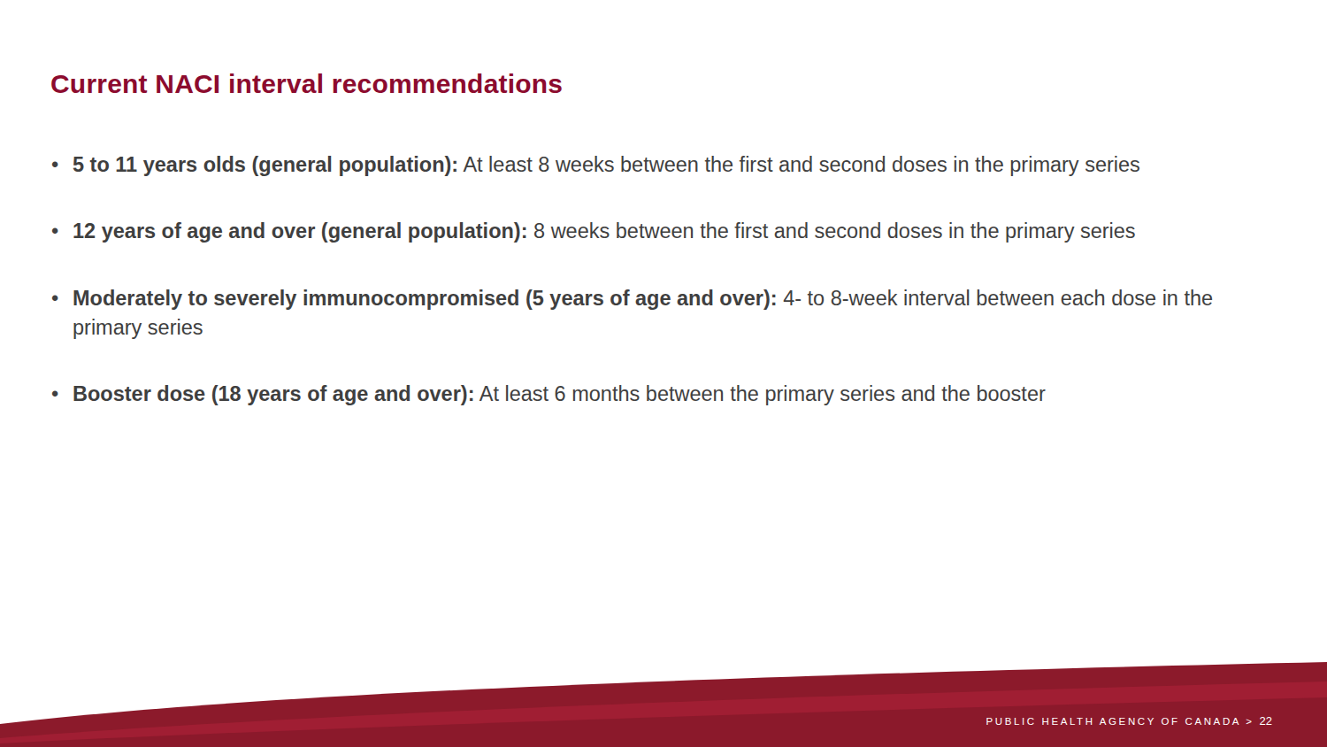Current NACI interval recommendations
5 to 11 years olds (general population): At least 8 weeks between the first and second doses in the primary series
12 years of age and over (general population): 8 weeks between the first and second doses in the primary series
Moderately to severely immunocompromised (5 years of age and over): 4- to 8-week interval between each dose in the primary series
Booster dose (18 years of age and over): At least 6 months between the primary series and the booster
PUBLIC HEALTH AGENCY OF CANADA >22